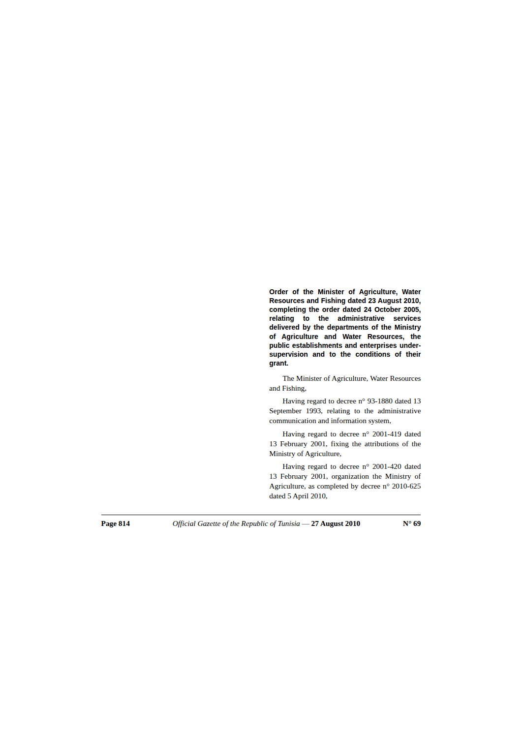Order of the Minister of Agriculture, Water Resources and Fishing dated 23 August 2010, completing the order dated 24 October 2005, relating to the administrative services delivered by the departments of the Ministry of Agriculture and Water Resources, the public establishments and enterprises under-supervision and to the conditions of their grant.
The Minister of Agriculture, Water Resources and Fishing,
Having regard to decree n° 93-1880 dated 13 September 1993, relating to the administrative communication and information system,
Having regard to decree n° 2001-419 dated 13 February 2001, fixing the attributions of the Ministry of Agriculture,
Having regard to decree n° 2001-420 dated 13 February 2001, organization the Ministry of Agriculture, as completed by decree n° 2010-625 dated 5 April 2010,
Page 814
Official Gazette of the Republic of Tunisia — 27 August 2010
N° 69